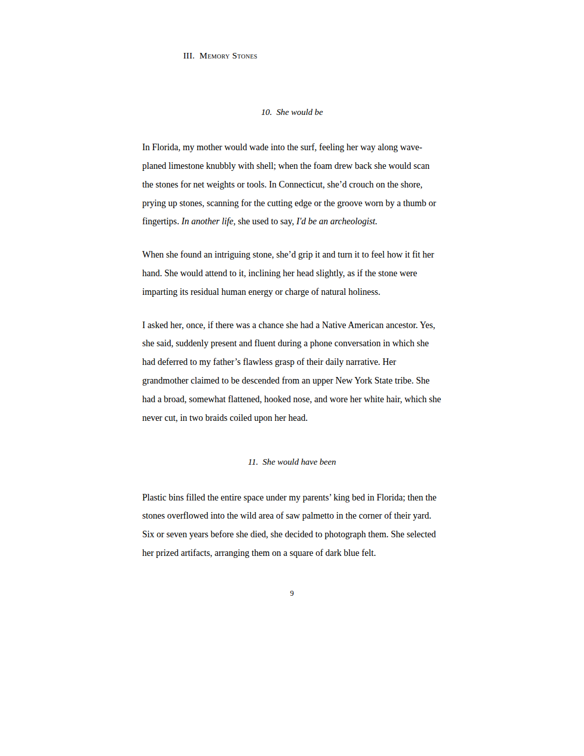III. Memory Stones
10. She would be
In Florida, my mother would wade into the surf, feeling her way along wave-planed limestone knubbly with shell; when the foam drew back she would scan the stones for net weights or tools. In Connecticut, she’d crouch on the shore, prying up stones, scanning for the cutting edge or the groove worn by a thumb or fingertips. In another life, she used to say, I'd be an archeologist.
When she found an intriguing stone, she’d grip it and turn it to feel how it fit her hand. She would attend to it, inclining her head slightly, as if the stone were imparting its residual human energy or charge of natural holiness.
I asked her, once, if there was a chance she had a Native American ancestor. Yes, she said, suddenly present and fluent during a phone conversation in which she had deferred to my father’s flawless grasp of their daily narrative. Her grandmother claimed to be descended from an upper New York State tribe. She had a broad, somewhat flattened, hooked nose, and wore her white hair, which she never cut, in two braids coiled upon her head.
11. She would have been
Plastic bins filled the entire space under my parents’ king bed in Florida; then the stones overflowed into the wild area of saw palmetto in the corner of their yard. Six or seven years before she died, she decided to photograph them. She selected her prized artifacts, arranging them on a square of dark blue felt.
9